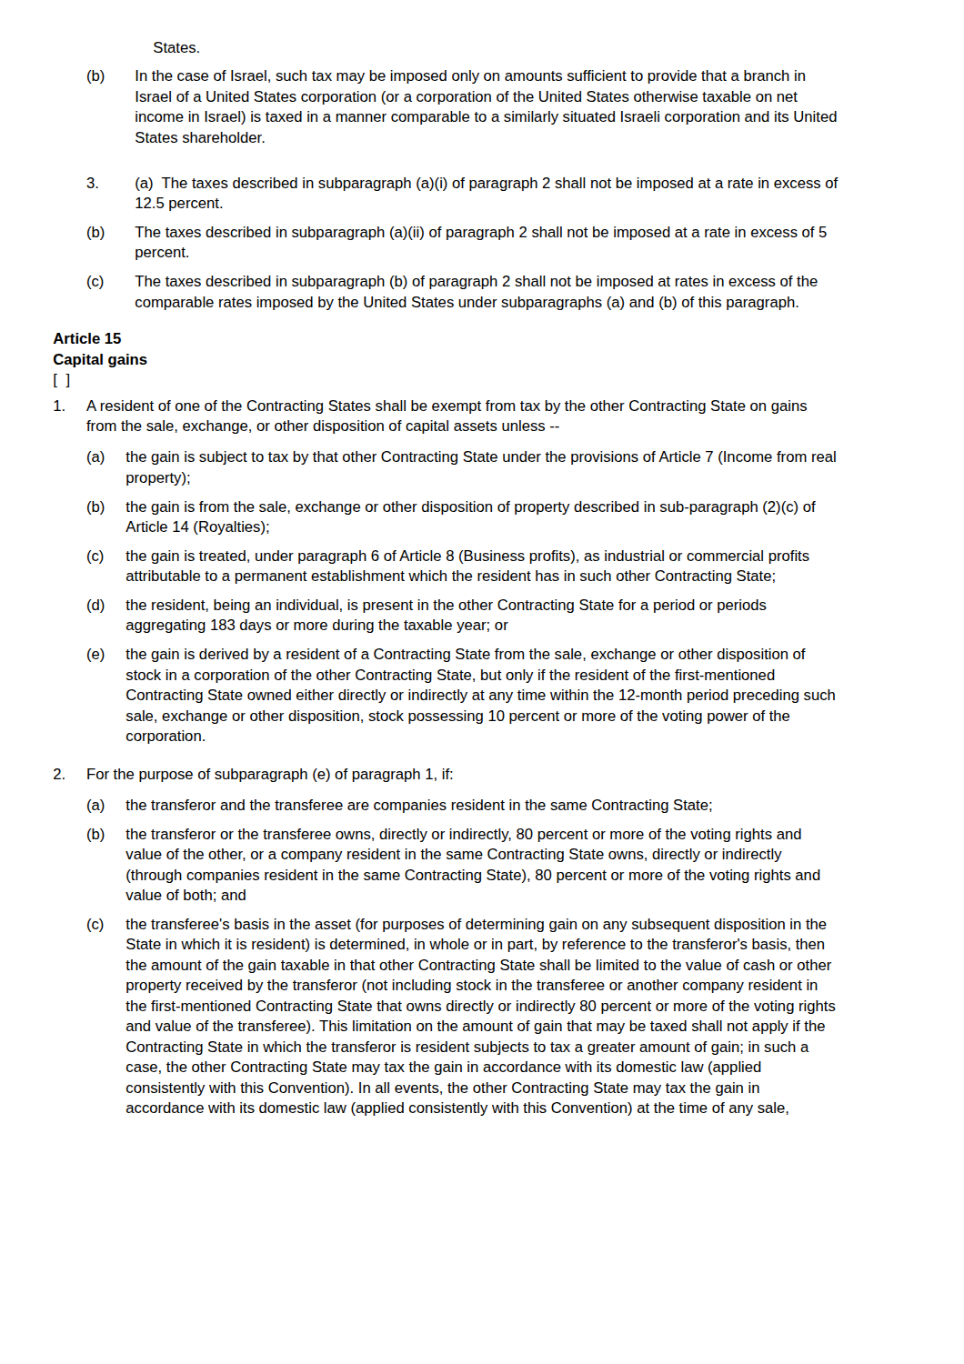States.
(b) In the case of Israel, such tax may be imposed only on amounts sufficient to provide that a branch in Israel of a United States corporation (or a corporation of the United States otherwise taxable on net income in Israel) is taxed in a manner comparable to a similarly situated Israeli corporation and its United States shareholder.
3. (a) The taxes described in subparagraph (a)(i) of paragraph 2 shall not be imposed at a rate in excess of 12.5 percent.
(b) The taxes described in subparagraph (a)(ii) of paragraph 2 shall not be imposed at a rate in excess of 5 percent.
(c) The taxes described in subparagraph (b) of paragraph 2 shall not be imposed at rates in excess of the comparable rates imposed by the United States under subparagraphs (a) and (b) of this paragraph.
Article 15
Capital gains
[ ]
1. A resident of one of the Contracting States shall be exempt from tax by the other Contracting State on gains from the sale, exchange, or other disposition of capital assets unless --
(a) the gain is subject to tax by that other Contracting State under the provisions of Article 7 (Income from real property);
(b) the gain is from the sale, exchange or other disposition of property described in sub-paragraph (2)(c) of Article 14 (Royalties);
(c) the gain is treated, under paragraph 6 of Article 8 (Business profits), as industrial or commercial profits attributable to a permanent establishment which the resident has in such other Contracting State;
(d) the resident, being an individual, is present in the other Contracting State for a period or periods aggregating 183 days or more during the taxable year; or
(e) the gain is derived by a resident of a Contracting State from the sale, exchange or other disposition of stock in a corporation of the other Contracting State, but only if the resident of the first-mentioned Contracting State owned either directly or indirectly at any time within the 12-month period preceding such sale, exchange or other disposition, stock possessing 10 percent or more of the voting power of the corporation.
2. For the purpose of subparagraph (e) of paragraph 1, if:
(a) the transferor and the transferee are companies resident in the same Contracting State;
(b) the transferor or the transferee owns, directly or indirectly, 80 percent or more of the voting rights and value of the other, or a company resident in the same Contracting State owns, directly or indirectly (through companies resident in the same Contracting State), 80 percent or more of the voting rights and value of both; and
(c) the transferee's basis in the asset (for purposes of determining gain on any subsequent disposition in the State in which it is resident) is determined, in whole or in part, by reference to the transferor's basis, then the amount of the gain taxable in that other Contracting State shall be limited to the value of cash or other property received by the transferor (not including stock in the transferee or another company resident in the first-mentioned Contracting State that owns directly or indirectly 80 percent or more of the voting rights and value of the transferee). This limitation on the amount of gain that may be taxed shall not apply if the Contracting State in which the transferor is resident subjects to tax a greater amount of gain; in such a case, the other Contracting State may tax the gain in accordance with its domestic law (applied consistently with this Convention). In all events, the other Contracting State may tax the gain in accordance with its domestic law (applied consistently with this Convention) at the time of any sale,